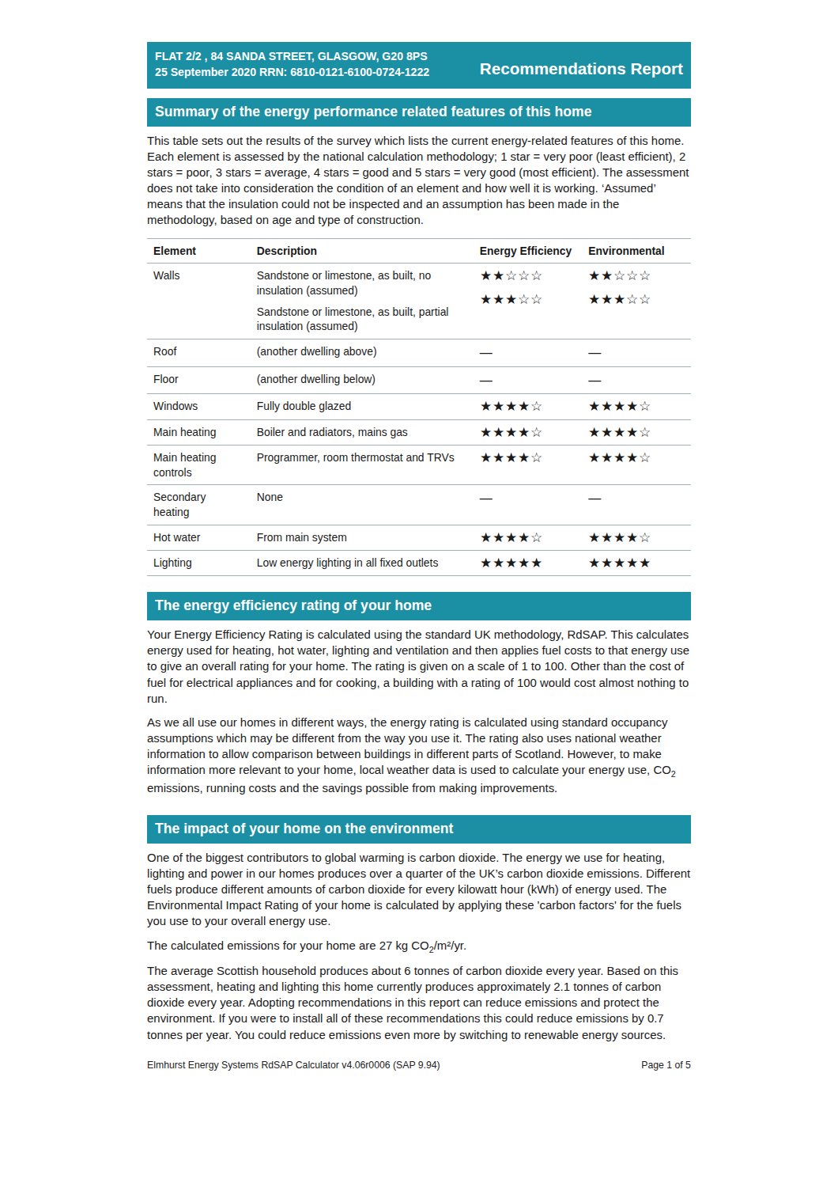FLAT 2/2 , 84 SANDA STREET, GLASGOW, G20 8PS
25 September 2020 RRN: 6810-0121-6100-0724-1222
Recommendations Report
Summary of the energy performance related features of this home
This table sets out the results of the survey which lists the current energy-related features of this home. Each element is assessed by the national calculation methodology; 1 star = very poor (least efficient), 2 stars = poor, 3 stars = average, 4 stars = good and 5 stars = very good (most efficient). The assessment does not take into consideration the condition of an element and how well it is working. ‘Assumed’ means that the insulation could not be inspected and an assumption has been made in the methodology, based on age and type of construction.
| Element | Description | Energy Efficiency | Environmental |
| --- | --- | --- | --- |
| Walls | Sandstone or limestone, as built, no insulation (assumed) Sandstone or limestone, as built, partial insulation (assumed) | ★★☆☆☆ ★★★☆☆ | ★★☆☆☆ ★★★☆☆ |
| Roof | (another dwelling above) | — | — |
| Floor | (another dwelling below) | — | — |
| Windows | Fully double glazed | ★★★★☆ | ★★★★☆ |
| Main heating | Boiler and radiators, mains gas | ★★★★☆ | ★★★★☆ |
| Main heating controls | Programmer, room thermostat and TRVs | ★★★★☆ | ★★★★☆ |
| Secondary heating | None | — | — |
| Hot water | From main system | ★★★★☆ | ★★★★☆ |
| Lighting | Low energy lighting in all fixed outlets | ★★★★★ | ★★★★★ |
The energy efficiency rating of your home
Your Energy Efficiency Rating is calculated using the standard UK methodology, RdSAP. This calculates energy used for heating, hot water, lighting and ventilation and then applies fuel costs to that energy use to give an overall rating for your home. The rating is given on a scale of 1 to 100. Other than the cost of fuel for electrical appliances and for cooking, a building with a rating of 100 would cost almost nothing to run.
As we all use our homes in different ways, the energy rating is calculated using standard occupancy assumptions which may be different from the way you use it. The rating also uses national weather information to allow comparison between buildings in different parts of Scotland. However, to make information more relevant to your home, local weather data is used to calculate your energy use, CO2 emissions, running costs and the savings possible from making improvements.
The impact of your home on the environment
One of the biggest contributors to global warming is carbon dioxide. The energy we use for heating, lighting and power in our homes produces over a quarter of the UK’s carbon dioxide emissions. Different fuels produce different amounts of carbon dioxide for every kilowatt hour (kWh) of energy used. The Environmental Impact Rating of your home is calculated by applying these 'carbon factors' for the fuels you use to your overall energy use.
The calculated emissions for your home are 27 kg CO2/m²/yr.
The average Scottish household produces about 6 tonnes of carbon dioxide every year. Based on this assessment, heating and lighting this home currently produces approximately 2.1 tonnes of carbon dioxide every year. Adopting recommendations in this report can reduce emissions and protect the environment. If you were to install all of these recommendations this could reduce emissions by 0.7 tonnes per year. You could reduce emissions even more by switching to renewable energy sources.
Elmhurst Energy Systems RdSAP Calculator v4.06r0006 (SAP 9.94)
Page 1 of 5